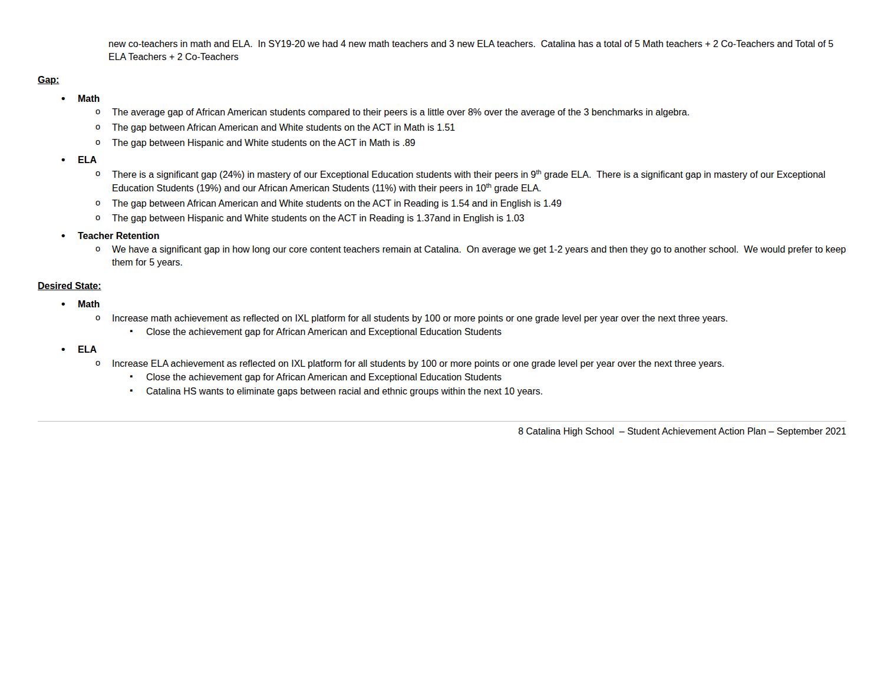new co-teachers in math and ELA. In SY19-20 we had 4 new math teachers and 3 new ELA teachers. Catalina has a total of 5 Math teachers + 2 Co-Teachers and Total of 5 ELA Teachers + 2 Co-Teachers
Gap:
Math
The average gap of African American students compared to their peers is a little over 8% over the average of the 3 benchmarks in algebra.
The gap between African American and White students on the ACT in Math is 1.51
The gap between Hispanic and White students on the ACT in Math is .89
ELA
There is a significant gap (24%) in mastery of our Exceptional Education students with their peers in 9th grade ELA. There is a significant gap in mastery of our Exceptional Education Students (19%) and our African American Students (11%) with their peers in 10th grade ELA.
The gap between African American and White students on the ACT in Reading is 1.54 and in English is 1.49
The gap between Hispanic and White students on the ACT in Reading is 1.37and in English is 1.03
Teacher Retention
We have a significant gap in how long our core content teachers remain at Catalina. On average we get 1-2 years and then they go to another school. We would prefer to keep them for 5 years.
Desired State:
Math
Increase math achievement as reflected on IXL platform for all students by 100 or more points or one grade level per year over the next three years.
Close the achievement gap for African American and Exceptional Education Students
ELA
Increase ELA achievement as reflected on IXL platform for all students by 100 or more points or one grade level per year over the next three years.
Close the achievement gap for African American and Exceptional Education Students
Catalina HS wants to eliminate gaps between racial and ethnic groups within the next 10 years.
8 Catalina High School – Student Achievement Action Plan – September 2021